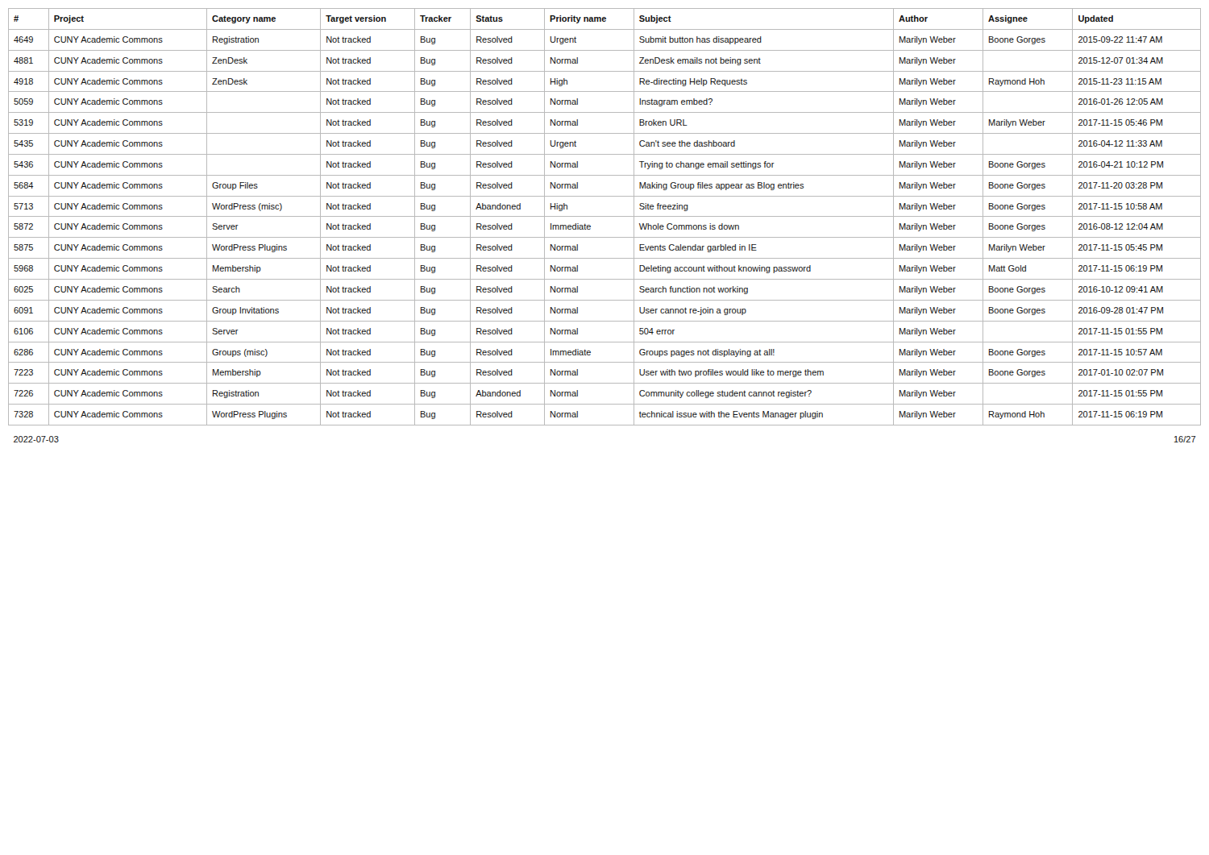| # | Project | Category name | Target version | Tracker | Status | Priority name | Subject | Author | Assignee | Updated |
| --- | --- | --- | --- | --- | --- | --- | --- | --- | --- | --- |
| 4649 | CUNY Academic Commons | Registration | Not tracked | Bug | Resolved | Urgent | Submit button has disappeared | Marilyn Weber | Boone Gorges | 2015-09-22 11:47 AM |
| 4881 | CUNY Academic Commons | ZenDesk | Not tracked | Bug | Resolved | Normal | ZenDesk emails not being sent | Marilyn Weber | | 2015-12-07 01:34 AM |
| 4918 | CUNY Academic Commons | ZenDesk | Not tracked | Bug | Resolved | High | Re-directing Help Requests | Marilyn Weber | Raymond Hoh | 2015-11-23 11:15 AM |
| 5059 | CUNY Academic Commons | | Not tracked | Bug | Resolved | Normal | Instagram embed? | Marilyn Weber | | 2016-01-26 12:05 AM |
| 5319 | CUNY Academic Commons | | Not tracked | Bug | Resolved | Normal | Broken URL | Marilyn Weber | Marilyn Weber | 2017-11-15 05:46 PM |
| 5435 | CUNY Academic Commons | | Not tracked | Bug | Resolved | Urgent | Can't see the dashboard | Marilyn Weber | | 2016-04-12 11:33 AM |
| 5436 | CUNY Academic Commons | | Not tracked | Bug | Resolved | Normal | Trying to change email settings for | Marilyn Weber | Boone Gorges | 2016-04-21 10:12 PM |
| 5684 | CUNY Academic Commons | Group Files | Not tracked | Bug | Resolved | Normal | Making Group files appear as Blog entries | Marilyn Weber | Boone Gorges | 2017-11-20 03:28 PM |
| 5713 | CUNY Academic Commons | WordPress (misc) | Not tracked | Bug | Abandoned | High | Site freezing | Marilyn Weber | Boone Gorges | 2017-11-15 10:58 AM |
| 5872 | CUNY Academic Commons | Server | Not tracked | Bug | Resolved | Immediate | Whole Commons is down | Marilyn Weber | Boone Gorges | 2016-08-12 12:04 AM |
| 5875 | CUNY Academic Commons | WordPress Plugins | Not tracked | Bug | Resolved | Normal | Events Calendar garbled in IE | Marilyn Weber | Marilyn Weber | 2017-11-15 05:45 PM |
| 5968 | CUNY Academic Commons | Membership | Not tracked | Bug | Resolved | Normal | Deleting account without knowing password | Marilyn Weber | Matt Gold | 2017-11-15 06:19 PM |
| 6025 | CUNY Academic Commons | Search | Not tracked | Bug | Resolved | Normal | Search function not working | Marilyn Weber | Boone Gorges | 2016-10-12 09:41 AM |
| 6091 | CUNY Academic Commons | Group Invitations | Not tracked | Bug | Resolved | Normal | User cannot re-join a group | Marilyn Weber | Boone Gorges | 2016-09-28 01:47 PM |
| 6106 | CUNY Academic Commons | Server | Not tracked | Bug | Resolved | Normal | 504 error | Marilyn Weber | | 2017-11-15 01:55 PM |
| 6286 | CUNY Academic Commons | Groups (misc) | Not tracked | Bug | Resolved | Immediate | Groups pages not displaying at all! | Marilyn Weber | Boone Gorges | 2017-11-15 10:57 AM |
| 7223 | CUNY Academic Commons | Membership | Not tracked | Bug | Resolved | Normal | User with two profiles would like to merge them | Marilyn Weber | Boone Gorges | 2017-01-10 02:07 PM |
| 7226 | CUNY Academic Commons | Registration | Not tracked | Bug | Abandoned | Normal | Community college student cannot register? | Marilyn Weber | | 2017-11-15 01:55 PM |
| 7328 | CUNY Academic Commons | WordPress Plugins | Not tracked | Bug | Resolved | Normal | technical issue with the Events Manager plugin | Marilyn Weber | Raymond Hoh | 2017-11-15 06:19 PM |
| 2022-07-03 | 16/27 |